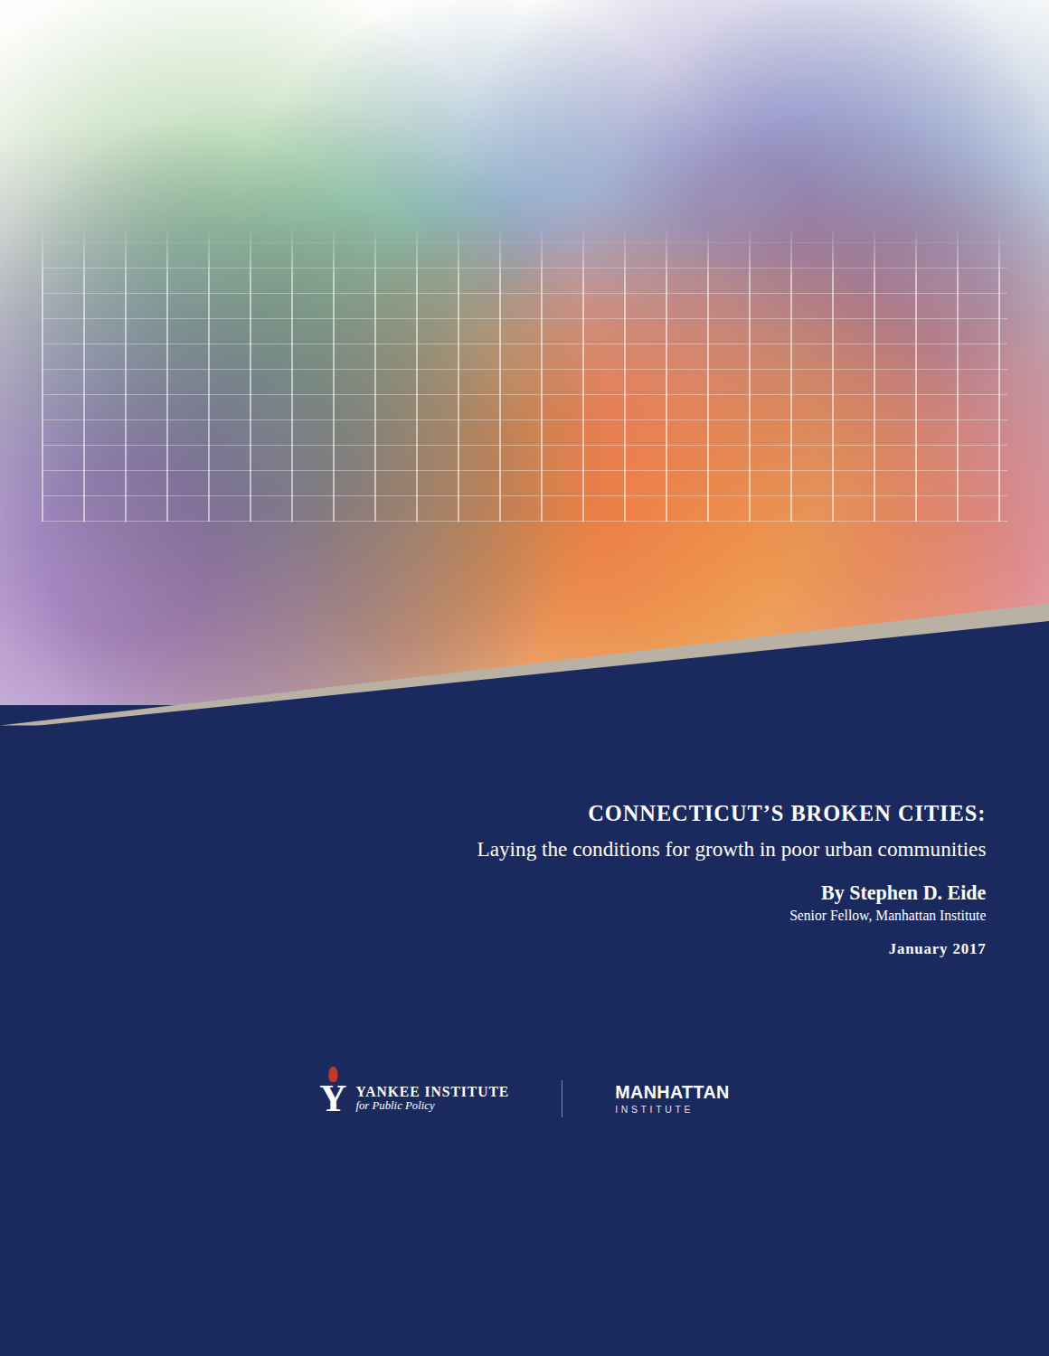Connecticut’s Broken Cities:
Laying the conditions for growth in poor urban communities
By Stephen D. Eide
Senior Fellow, Manhattan Institute
January 2017
Y Yankee Institute for Public Policy
Manhattan Institute